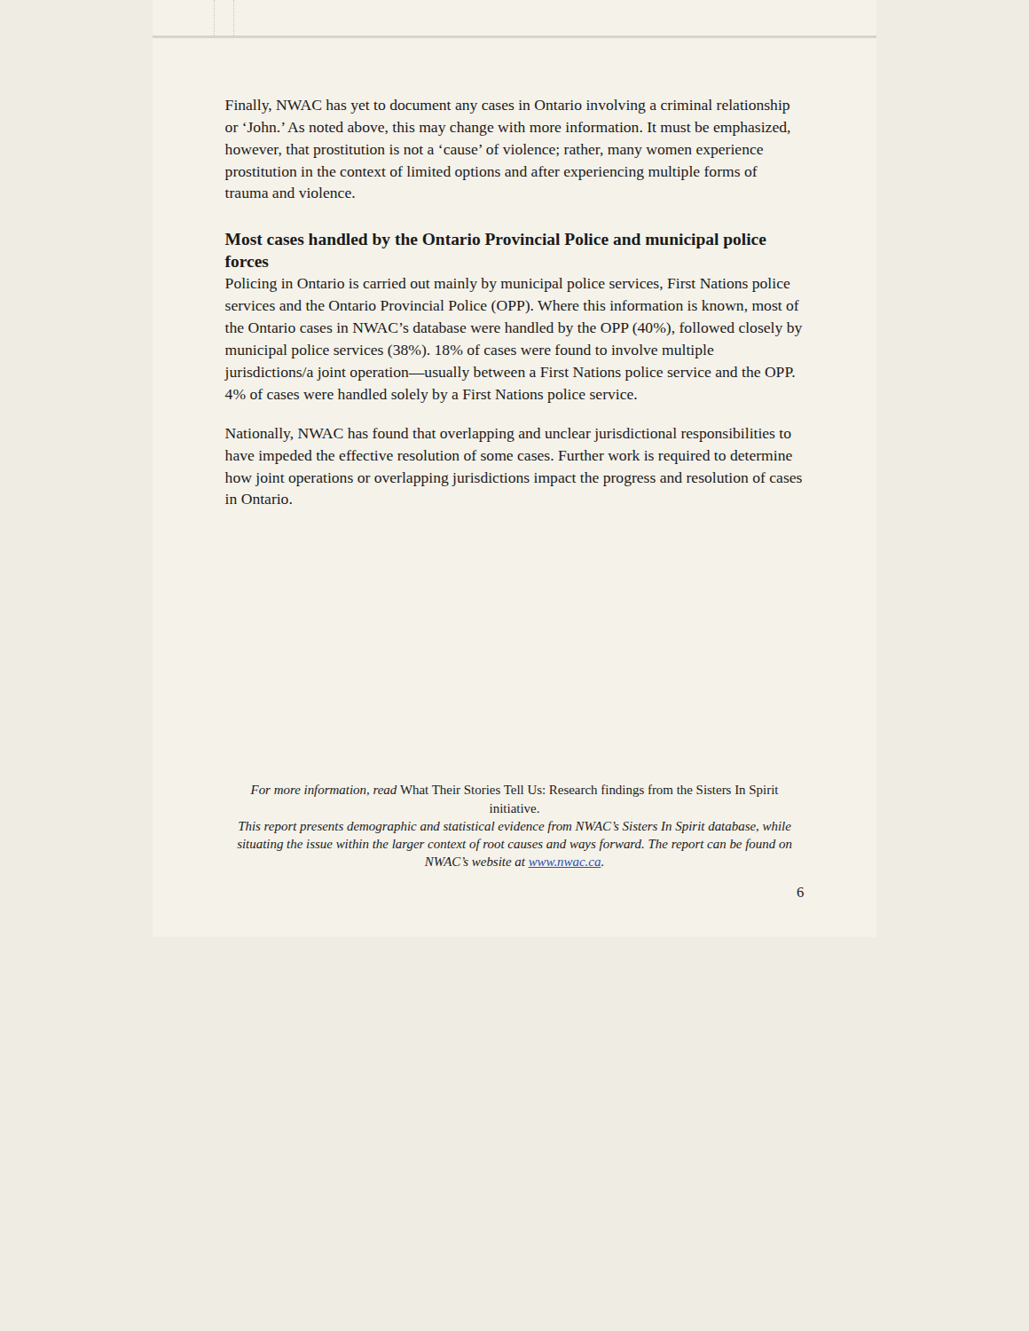Finally, NWAC has yet to document any cases in Ontario involving a criminal relationship or ‘John.’ As noted above, this may change with more information. It must be emphasized, however, that prostitution is not a ‘cause’ of violence; rather, many women experience prostitution in the context of limited options and after experiencing multiple forms of trauma and violence.
Most cases handled by the Ontario Provincial Police and municipal police forces
Policing in Ontario is carried out mainly by municipal police services, First Nations police services and the Ontario Provincial Police (OPP). Where this information is known, most of the Ontario cases in NWAC’s database were handled by the OPP (40%), followed closely by municipal police services (38%). 18% of cases were found to involve multiple jurisdictions/a joint operation—usually between a First Nations police service and the OPP. 4% of cases were handled solely by a First Nations police service.
Nationally, NWAC has found that overlapping and unclear jurisdictional responsibilities to have impeded the effective resolution of some cases. Further work is required to determine how joint operations or overlapping jurisdictions impact the progress and resolution of cases in Ontario.
For more information, read What Their Stories Tell Us: Research findings from the Sisters In Spirit initiative.
This report presents demographic and statistical evidence from NWAC’s Sisters In Spirit database, while situating the issue within the larger context of root causes and ways forward. The report can be found on NWAC’s website at www.nwac.ca.
6